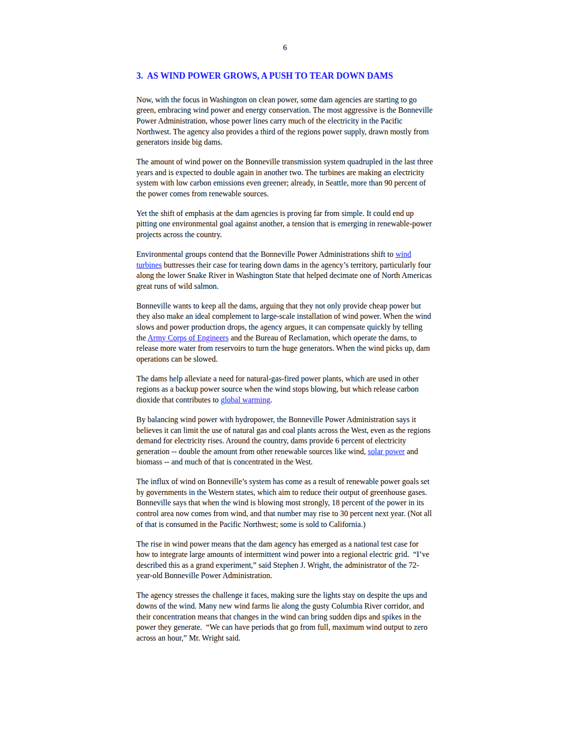6
3. AS WIND POWER GROWS, A PUSH TO TEAR DOWN DAMS
Now, with the focus in Washington on clean power, some dam agencies are starting to go green, embracing wind power and energy conservation. The most aggressive is the Bonneville Power Administration, whose power lines carry much of the electricity in the Pacific Northwest. The agency also provides a third of the regions power supply, drawn mostly from generators inside big dams.
The amount of wind power on the Bonneville transmission system quadrupled in the last three years and is expected to double again in another two. The turbines are making an electricity system with low carbon emissions even greener; already, in Seattle, more than 90 percent of the power comes from renewable sources.
Yet the shift of emphasis at the dam agencies is proving far from simple. It could end up pitting one environmental goal against another, a tension that is emerging in renewable-power projects across the country.
Environmental groups contend that the Bonneville Power Administrations shift to wind turbines buttresses their case for tearing down dams in the agency’s territory, particularly four along the lower Snake River in Washington State that helped decimate one of North Americas great runs of wild salmon.
Bonneville wants to keep all the dams, arguing that they not only provide cheap power but they also make an ideal complement to large-scale installation of wind power. When the wind slows and power production drops, the agency argues, it can compensate quickly by telling the Army Corps of Engineers and the Bureau of Reclamation, which operate the dams, to release more water from reservoirs to turn the huge generators. When the wind picks up, dam operations can be slowed.
The dams help alleviate a need for natural-gas-fired power plants, which are used in other regions as a backup power source when the wind stops blowing, but which release carbon dioxide that contributes to global warming.
By balancing wind power with hydropower, the Bonneville Power Administration says it believes it can limit the use of natural gas and coal plants across the West, even as the regions demand for electricity rises. Around the country, dams provide 6 percent of electricity generation -- double the amount from other renewable sources like wind, solar power and biomass -- and much of that is concentrated in the West.
The influx of wind on Bonneville’s system has come as a result of renewable power goals set by governments in the Western states, which aim to reduce their output of greenhouse gases. Bonneville says that when the wind is blowing most strongly, 18 percent of the power in its control area now comes from wind, and that number may rise to 30 percent next year. (Not all of that is consumed in the Pacific Northwest; some is sold to California.)
The rise in wind power means that the dam agency has emerged as a national test case for how to integrate large amounts of intermittent wind power into a regional electric grid. “I’ve described this as a grand experiment,” said Stephen J. Wright, the administrator of the 72-year-old Bonneville Power Administration.
The agency stresses the challenge it faces, making sure the lights stay on despite the ups and downs of the wind. Many new wind farms lie along the gusty Columbia River corridor, and their concentration means that changes in the wind can bring sudden dips and spikes in the power they generate. “We can have periods that go from full, maximum wind output to zero across an hour,” Mr. Wright said.